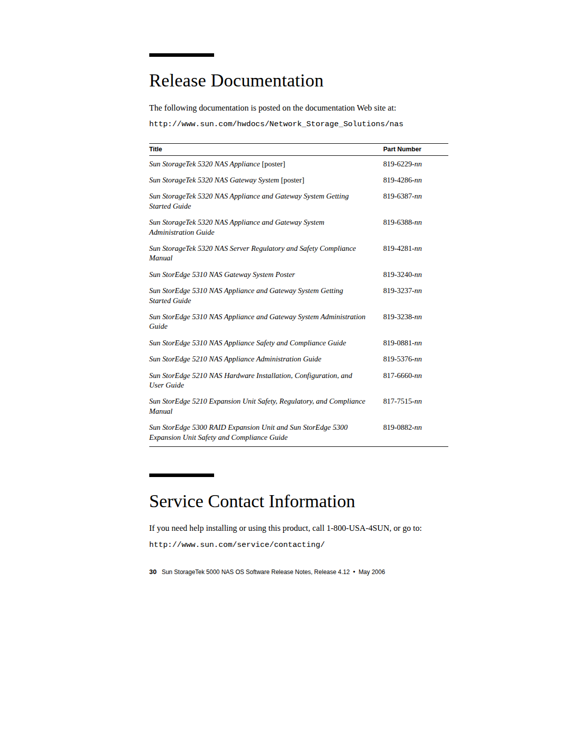Release Documentation
The following documentation is posted on the documentation Web site at:
http://www.sun.com/hwdocs/Network_Storage_Solutions/nas
| Title | Part Number |
| --- | --- |
| Sun StorageTek 5320 NAS Appliance [poster] | 819-6229- nn |
| Sun StorageTek 5320 NAS Gateway System [poster] | 819-4286- nn |
| Sun StorageTek 5320 NAS Appliance and Gateway System Getting Started Guide | 819-6387- nn |
| Sun StorageTek 5320 NAS Appliance and Gateway System Administration Guide | 819-6388- nn |
| Sun StorageTek 5320 NAS Server Regulatory and Safety Compliance Manual | 819-4281- nn |
| Sun StorEdge 5310 NAS Gateway System Poster | 819-3240- nn |
| Sun StorEdge 5310 NAS Appliance and Gateway System Getting Started Guide | 819-3237- nn |
| Sun StorEdge 5310 NAS Appliance and Gateway System Administration Guide | 819-3238- nn |
| Sun StorEdge 5310 NAS Appliance Safety and Compliance Guide | 819-0881- nn |
| Sun StorEdge 5210 NAS Appliance Administration Guide | 819-5376- nn |
| Sun StorEdge 5210 NAS Hardware Installation, Configuration, and User Guide | 817-6660- nn |
| Sun StorEdge 5210 Expansion Unit Safety, Regulatory, and Compliance Manual | 817-7515- nn |
| Sun StorEdge 5300 RAID Expansion Unit and Sun StorEdge 5300 Expansion Unit Safety and Compliance Guide | 819-0882- nn |
Service Contact Information
If you need help installing or using this product, call 1-800-USA-4SUN, or go to:
http://www.sun.com/service/contacting/
30 Sun StorageTek 5000 NAS OS Software Release Notes, Release 4.12 • May 2006